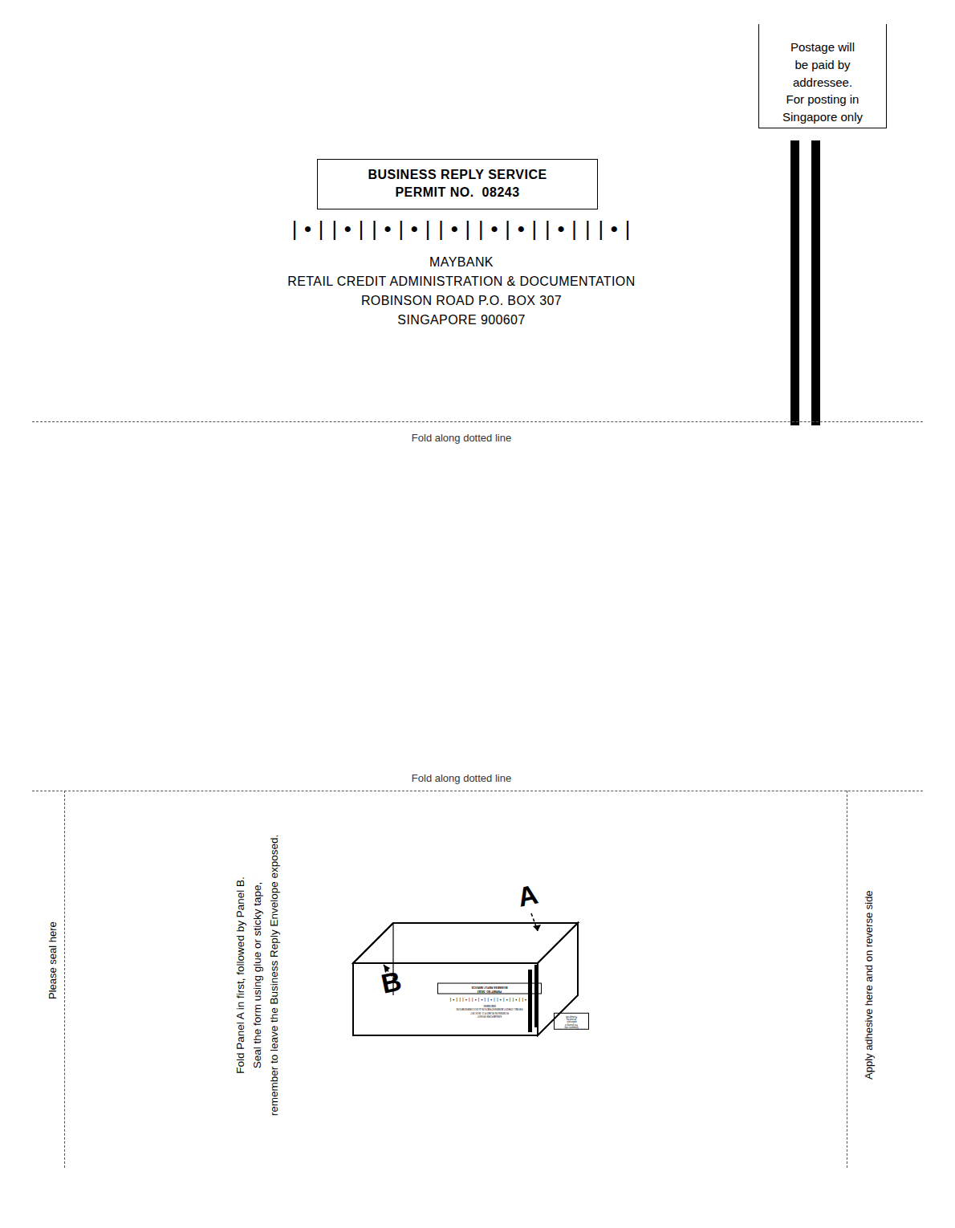Postage will
be paid by
addressee.
For posting in
Singapore only
BUSINESS REPLY SERVICE
PERMIT NO. 08243
|•||•||•|•||•||•|•||•|||•|
MAYBANK
RETAIL CREDIT ADMINISTRATION & DOCUMENTATION
ROBINSON ROAD P.O. BOX 307
SINGAPORE 900607
Fold along dotted line
Fold along dotted line
Please seal here
Apply adhesive here and on reverse side
Fold Panel A in first, followed by Panel B.
Seal the form using glue or sticky tape,
remember to leave the Business Reply Envelope exposed.
A B
SINGAPORE 900607
ROBINSON ROAD P.O. BOX 307
RETAIL CREDIT ADMINISTRATION & DOCUMENTATION
MAYBANK
|•||•||•|•||•||•|•||•|||•|
PERMIT NO. 08243
BUSINESS REPLY SERVICE
Singapore only
For posting in
addressee.
be paid by
Postage will